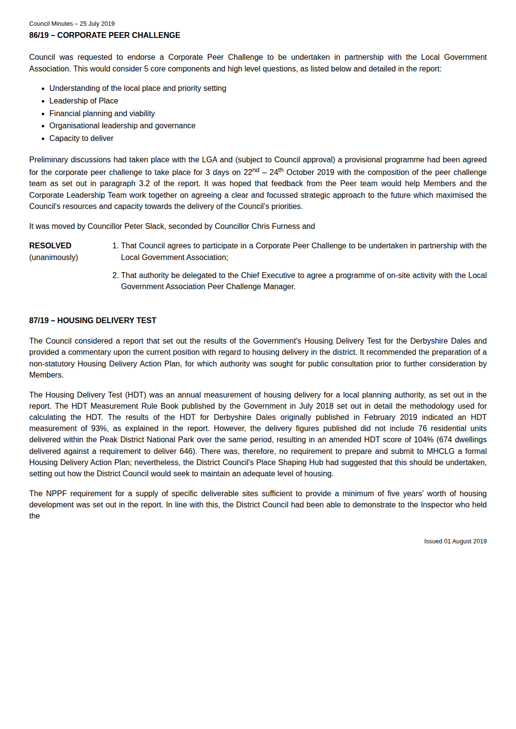Council Minutes – 25 July 2019
86/19 – CORPORATE PEER CHALLENGE
Council was requested to endorse a Corporate Peer Challenge to be undertaken in partnership with the Local Government Association. This would consider 5 core components and high level questions, as listed below and detailed in the report:
Understanding of the local place and priority setting
Leadership of Place
Financial planning and viability
Organisational leadership and governance
Capacity to deliver
Preliminary discussions had taken place with the LGA and (subject to Council approval) a provisional programme had been agreed for the corporate peer challenge to take place for 3 days on 22nd – 24th October 2019 with the composition of the peer challenge team as set out in paragraph 3.2 of the report. It was hoped that feedback from the Peer team would help Members and the Corporate Leadership Team work together on agreeing a clear and focussed strategic approach to the future which maximised the Council's resources and capacity towards the delivery of the Council's priorities.
It was moved by Councillor Peter Slack, seconded by Councillor Chris Furness and
RESOLVED (unanimously)
That Council agrees to participate in a Corporate Peer Challenge to be undertaken in partnership with the Local Government Association;
That authority be delegated to the Chief Executive to agree a programme of on-site activity with the Local Government Association Peer Challenge Manager.
87/19 – HOUSING DELIVERY TEST
The Council considered a report that set out the results of the Government's Housing Delivery Test for the Derbyshire Dales and provided a commentary upon the current position with regard to housing delivery in the district. It recommended the preparation of a non-statutory Housing Delivery Action Plan, for which authority was sought for public consultation prior to further consideration by Members.
The Housing Delivery Test (HDT) was an annual measurement of housing delivery for a local planning authority, as set out in the report. The HDT Measurement Rule Book published by the Government in July 2018 set out in detail the methodology used for calculating the HDT. The results of the HDT for Derbyshire Dales originally published in February 2019 indicated an HDT measurement of 93%, as explained in the report. However, the delivery figures published did not include 76 residential units delivered within the Peak District National Park over the same period, resulting in an amended HDT score of 104% (674 dwellings delivered against a requirement to deliver 646). There was, therefore, no requirement to prepare and submit to MHCLG a formal Housing Delivery Action Plan; nevertheless, the District Council's Place Shaping Hub had suggested that this should be undertaken, setting out how the District Council would seek to maintain an adequate level of housing.
The NPPF requirement for a supply of specific deliverable sites sufficient to provide a minimum of five years' worth of housing development was set out in the report. In line with this, the District Council had been able to demonstrate to the Inspector who held the
Issued 01 August 2019